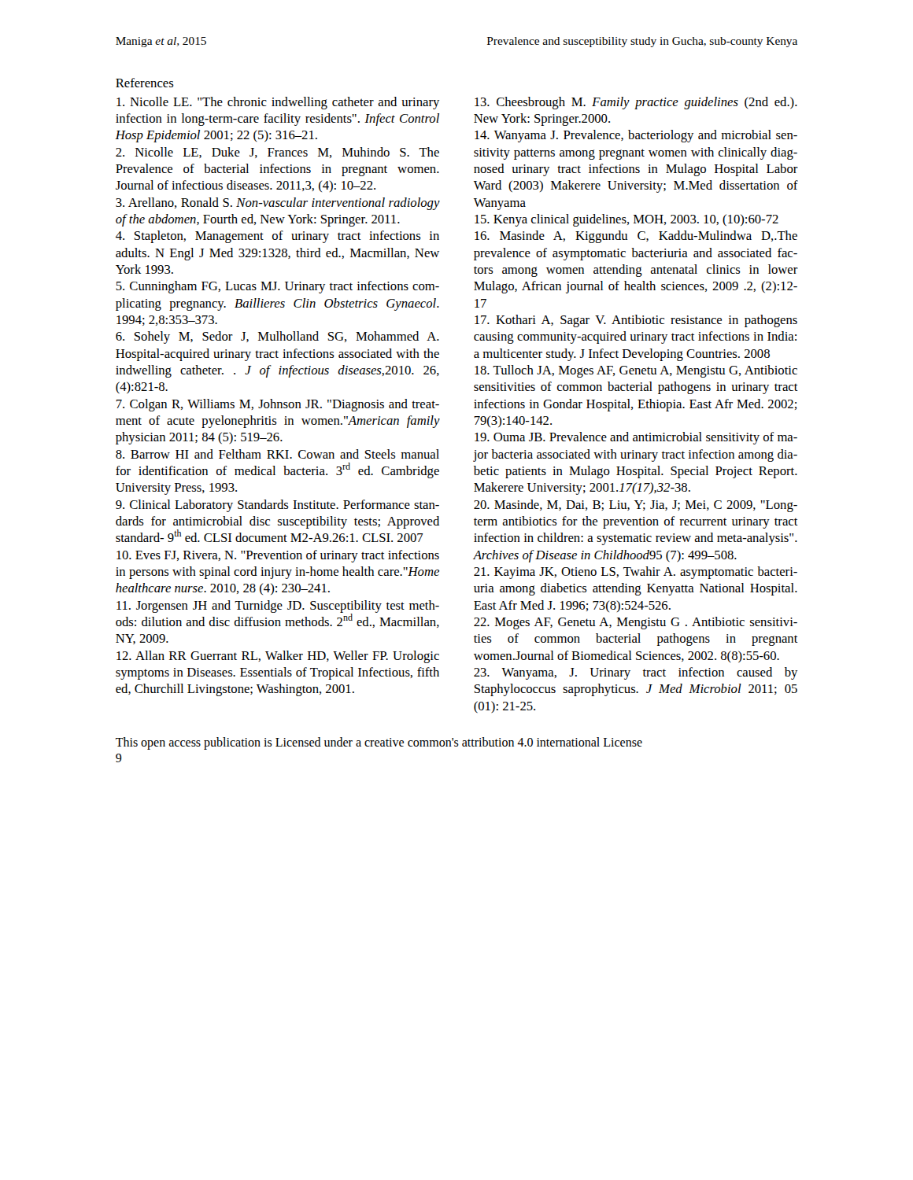Maniga et al, 2015
Prevalence and susceptibility study in Gucha, sub-county Kenya
References
1. Nicolle LE. "The chronic indwelling catheter and urinary infection in long-term-care facility residents". Infect Control Hosp Epidemiol 2001; 22 (5): 316–21.
2. Nicolle LE, Duke J, Frances M, Muhindo S. The Prevalence of bacterial infections in pregnant women. Journal of infectious diseases. 2011,3, (4): 10–22.
3. Arellano, Ronald S. Non-vascular interventional radiology of the abdomen, Fourth ed, New York: Springer. 2011.
4. Stapleton, Management of urinary tract infections in adults. N Engl J Med 329:1328, third ed., Macmillan, New York 1993.
5. Cunningham FG, Lucas MJ. Urinary tract infections complicating pregnancy. Baillieres Clin Obstetrics Gynaecol. 1994; 2,8:353–373.
6. Sohely M, Sedor J, Mulholland SG, Mohammed A. Hospital-acquired urinary tract infections associated with the indwelling catheter. . J of infectious diseases,2010. 26,(4):821-8.
7. Colgan R, Williams M, Johnson JR. "Diagnosis and treatment of acute pyelonephritis in women."American family physician 2011; 84 (5): 519–26.
8. Barrow HI and Feltham RKI. Cowan and Steels manual for identification of medical bacteria. 3rd ed. Cambridge University Press, 1993.
9. Clinical Laboratory Standards Institute. Performance standards for antimicrobial disc susceptibility tests; Approved standard- 9th ed. CLSI document M2-A9.26:1. CLSI. 2007
10. Eves FJ, Rivera, N. "Prevention of urinary tract infections in persons with spinal cord injury in-home health care."Home healthcare nurse. 2010, 28 (4): 230–241.
11. Jorgensen JH and Turnidge JD. Susceptibility test methods: dilution and disc diffusion methods. 2nd ed., Macmillan, NY, 2009.
12. Allan RR Guerrant RL, Walker HD, Weller FP. Urologic symptoms in Diseases. Essentials of Tropical Infectious, fifth ed, Churchill Livingstone; Washington, 2001.
13. Cheesbrough M. Family practice guidelines (2nd ed.). New York: Springer.2000.
14. Wanyama J. Prevalence, bacteriology and microbial sensitivity patterns among pregnant women with clinically diagnosed urinary tract infections in Mulago Hospital Labor Ward (2003) Makerere University; M.Med dissertation of Wanyama
15. Kenya clinical guidelines, MOH, 2003. 10, (10):60-72
16. Masinde A, Kiggundu C, Kaddu-Mulindwa D,.The prevalence of asymptomatic bacteriuria and associated factors among women attending antenatal clinics in lower Mulago, African journal of health sciences, 2009 .2, (2):12-17
17. Kothari A, Sagar V. Antibiotic resistance in pathogens causing community-acquired urinary tract infections in India: a multicenter study. J Infect Developing Countries. 2008
18. Tulloch JA, Moges AF, Genetu A, Mengistu G, Antibiotic sensitivities of common bacterial pathogens in urinary tract infections in Gondar Hospital, Ethiopia. East Afr Med. 2002; 79(3):140-142.
19. Ouma JB. Prevalence and antimicrobial sensitivity of major bacteria associated with urinary tract infection among diabetic patients in Mulago Hospital. Special Project Report. Makerere University; 2001.17(17),32-38.
20. Masinde, M, Dai, B; Liu, Y; Jia, J; Mei, C 2009, "Long-term antibiotics for the prevention of recurrent urinary tract infection in children: a systematic review and meta-analysis". Archives of Disease in Childhood95 (7): 499–508.
21. Kayima JK, Otieno LS, Twahir A. asymptomatic bacteriuria among diabetics attending Kenyatta National Hospital. East Afr Med J. 1996; 73(8):524-526.
22. Moges AF, Genetu A, Mengistu G . Antibiotic sensitivities of common bacterial pathogens in pregnant women.Journal of Biomedical Sciences, 2002. 8(8):55-60.
23. Wanyama, J. Urinary tract infection caused by Staphylococcus saprophyticus. J Med Microbiol 2011; 05 (01): 21-25.
This open access publication is Licensed under a creative common's attribution 4.0 international License 9